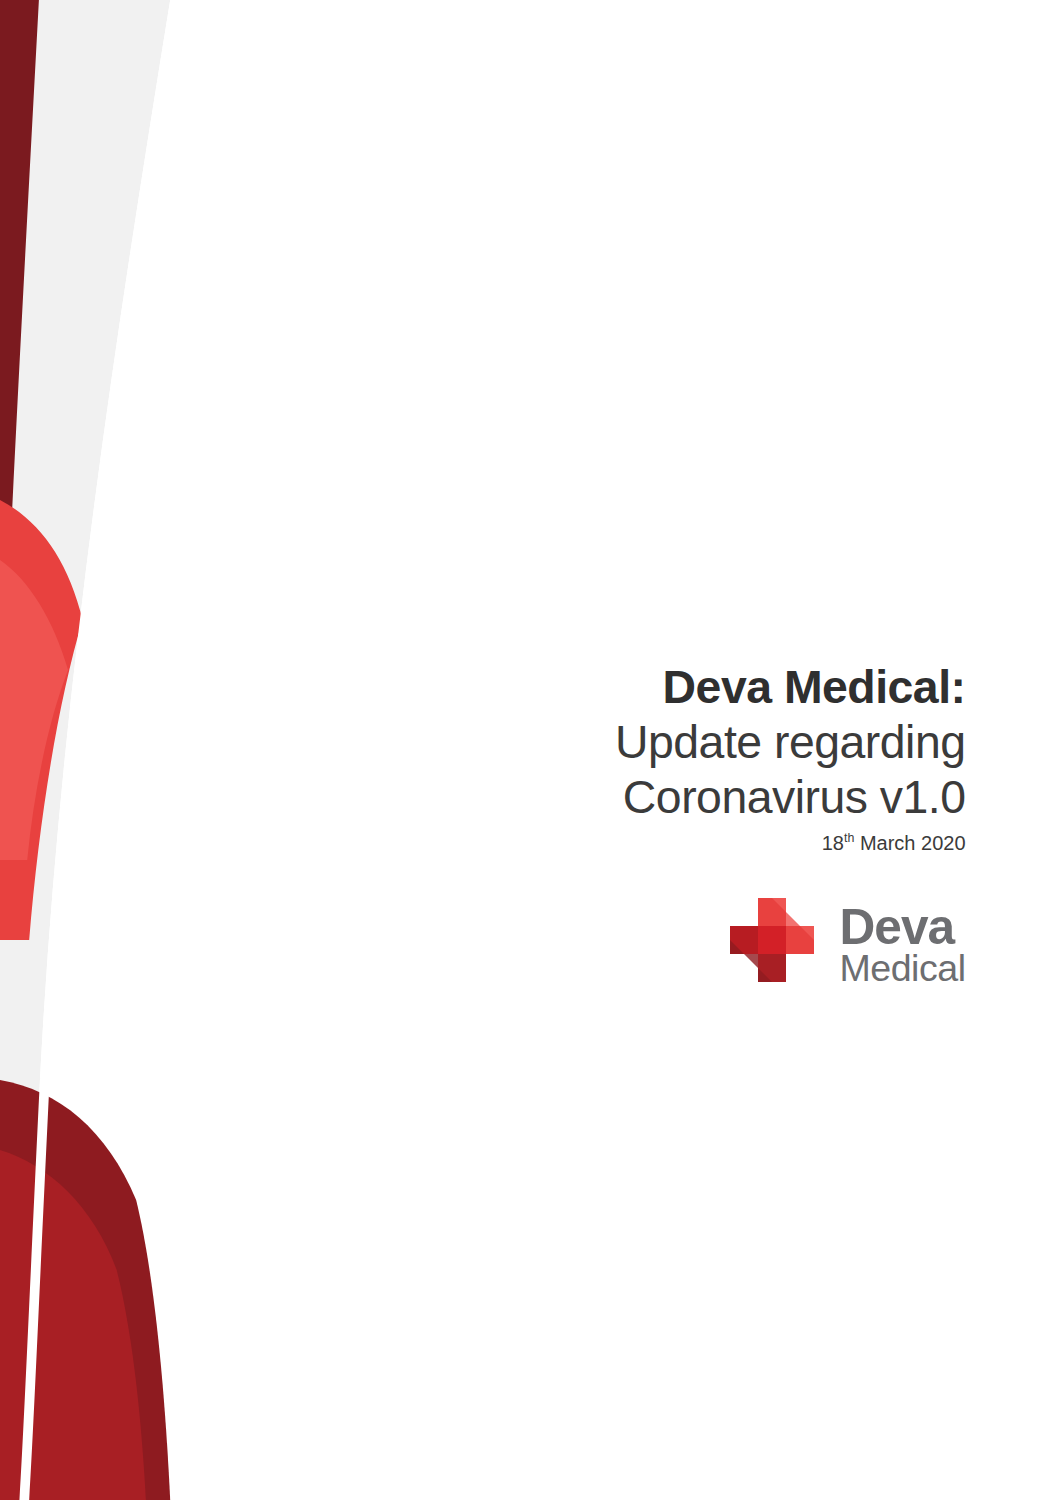Deva Medical:
Update regarding
Coronavirus v1.0
18th March 2020
Deva Medical